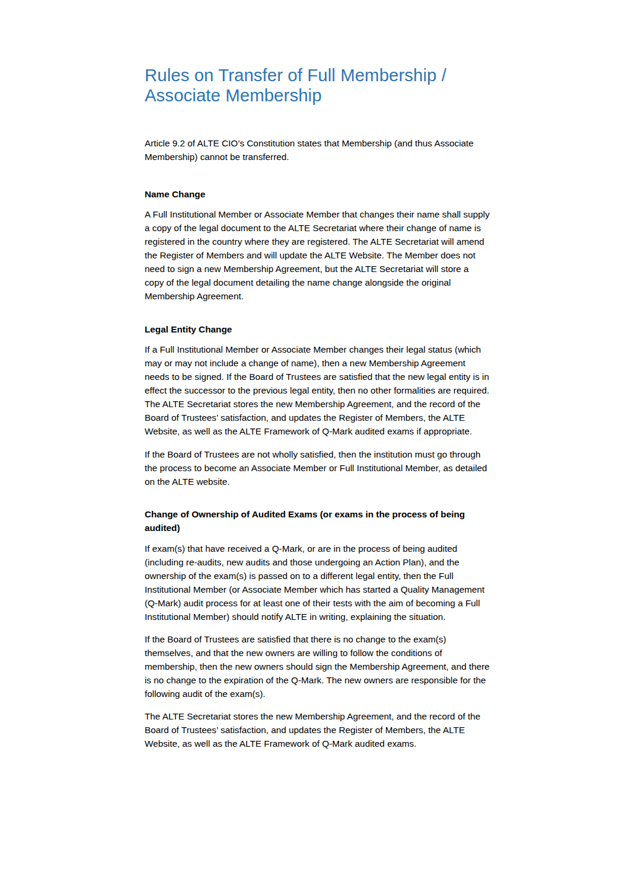Rules on Transfer of Full Membership / Associate Membership
Article 9.2 of ALTE CIO’s Constitution states that Membership (and thus Associate Membership) cannot be transferred.
Name Change
A Full Institutional Member or Associate Member that changes their name shall supply a copy of the legal document to the ALTE Secretariat where their change of name is registered in the country where they are registered. The ALTE Secretariat will amend the Register of Members and will update the ALTE Website. The Member does not need to sign a new Membership Agreement, but the ALTE Secretariat will store a copy of the legal document detailing the name change alongside the original Membership Agreement.
Legal Entity Change
If a Full Institutional Member or Associate Member changes their legal status (which may or may not include a change of name), then a new Membership Agreement needs to be signed. If the Board of Trustees are satisfied that the new legal entity is in effect the successor to the previous legal entity, then no other formalities are required. The ALTE Secretariat stores the new Membership Agreement, and the record of the Board of Trustees’ satisfaction, and updates the Register of Members, the ALTE Website, as well as the ALTE Framework of Q-Mark audited exams if appropriate.
If the Board of Trustees are not wholly satisfied, then the institution must go through the process to become an Associate Member or Full Institutional Member, as detailed on the ALTE website.
Change of Ownership of Audited Exams (or exams in the process of being audited)
If exam(s) that have received a Q-Mark, or are in the process of being audited (including re-audits, new audits and those undergoing an Action Plan), and the ownership of the exam(s) is passed on to a different legal entity, then the Full Institutional Member (or Associate Member which has started a Quality Management (Q-Mark) audit process for at least one of their tests with the aim of becoming a Full Institutional Member) should notify ALTE in writing, explaining the situation.
If the Board of Trustees are satisfied that there is no change to the exam(s) themselves, and that the new owners are willing to follow the conditions of membership, then the new owners should sign the Membership Agreement, and there is no change to the expiration of the Q-Mark. The new owners are responsible for the following audit of the exam(s).
The ALTE Secretariat stores the new Membership Agreement, and the record of the Board of Trustees’ satisfaction, and updates the Register of Members, the ALTE Website, as well as the ALTE Framework of Q-Mark audited exams.